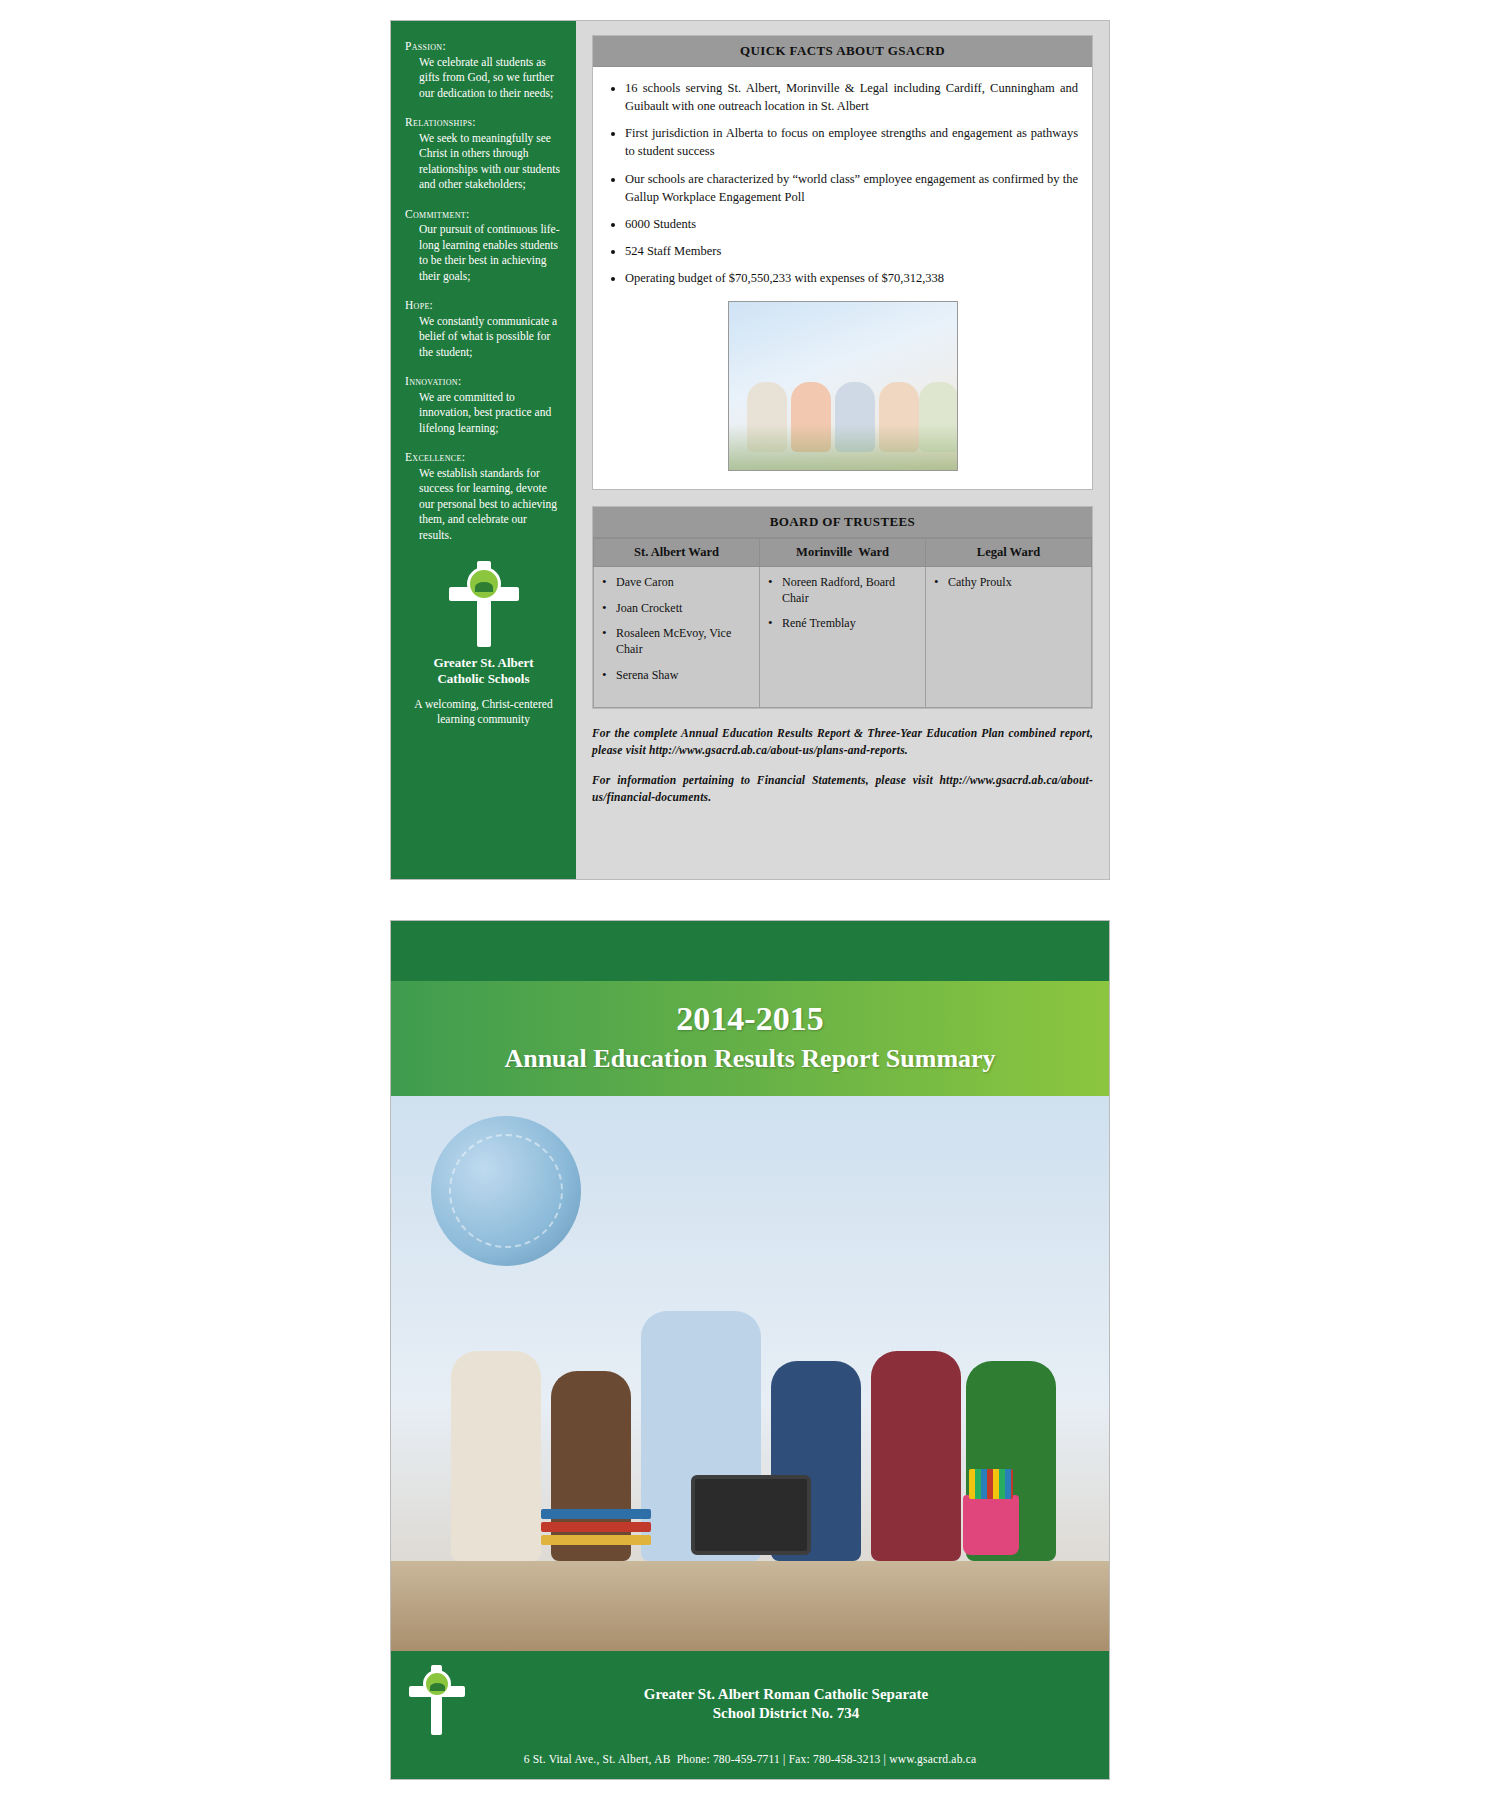Passion: We celebrate all students as gifts from God, so we further our dedication to their needs;
Relationships: We seek to meaningfully see Christ in others through relationships with our students and other stakeholders;
Commitment: Our pursuit of continuous life-long learning enables students to be their best in achieving their goals;
Hope: We constantly communicate a belief of what is possible for the student;
Innovation: We are committed to innovation, best practice and lifelong learning;
Excellence: We establish standards for success for learning, devote our personal best to achieving them, and celebrate our results.
Greater St. Albert
Catholic Schools
A welcoming, Christ-centered learning community
QUICK FACTS ABOUT GSACRD
16 schools serving St. Albert, Morinville & Legal including Cardiff, Cunningham and Guibault with one outreach location in St. Albert
First jurisdiction in Alberta to focus on employee strengths and engagement as pathways to student success
Our schools are characterized by “world class” employee engagement as confirmed by the Gallup Workplace Engagement Poll
6000 Students
524 Staff Members
Operating budget of $70,550,233 with expenses of $70,312,338
BOARD OF TRUSTEES
| St. Albert Ward | Morinville Ward | Legal Ward |
| --- | --- | --- |
| Dave Caron Joan Crockett Rosaleen McEvoy, Vice Chair Serena Shaw | Noreen Radford, Board Chair René Tremblay | Cathy Proulx |
For the complete Annual Education Results Report & Three-Year Education Plan combined report, please visit http://www.gsacrd.ab.ca/about-us/plans-and-reports.
For information pertaining to Financial Statements, please visit http://www.gsacrd.ab.ca/about-us/financial-documents.
2014-2015
Annual Education Results Report Summary
Greater St. Albert Roman Catholic Separate
School District No. 734
6 St. Vital Ave., St. Albert, AB Phone: 780-459-7711 | Fax: 780-458-3213 | www.gsacrd.ab.ca